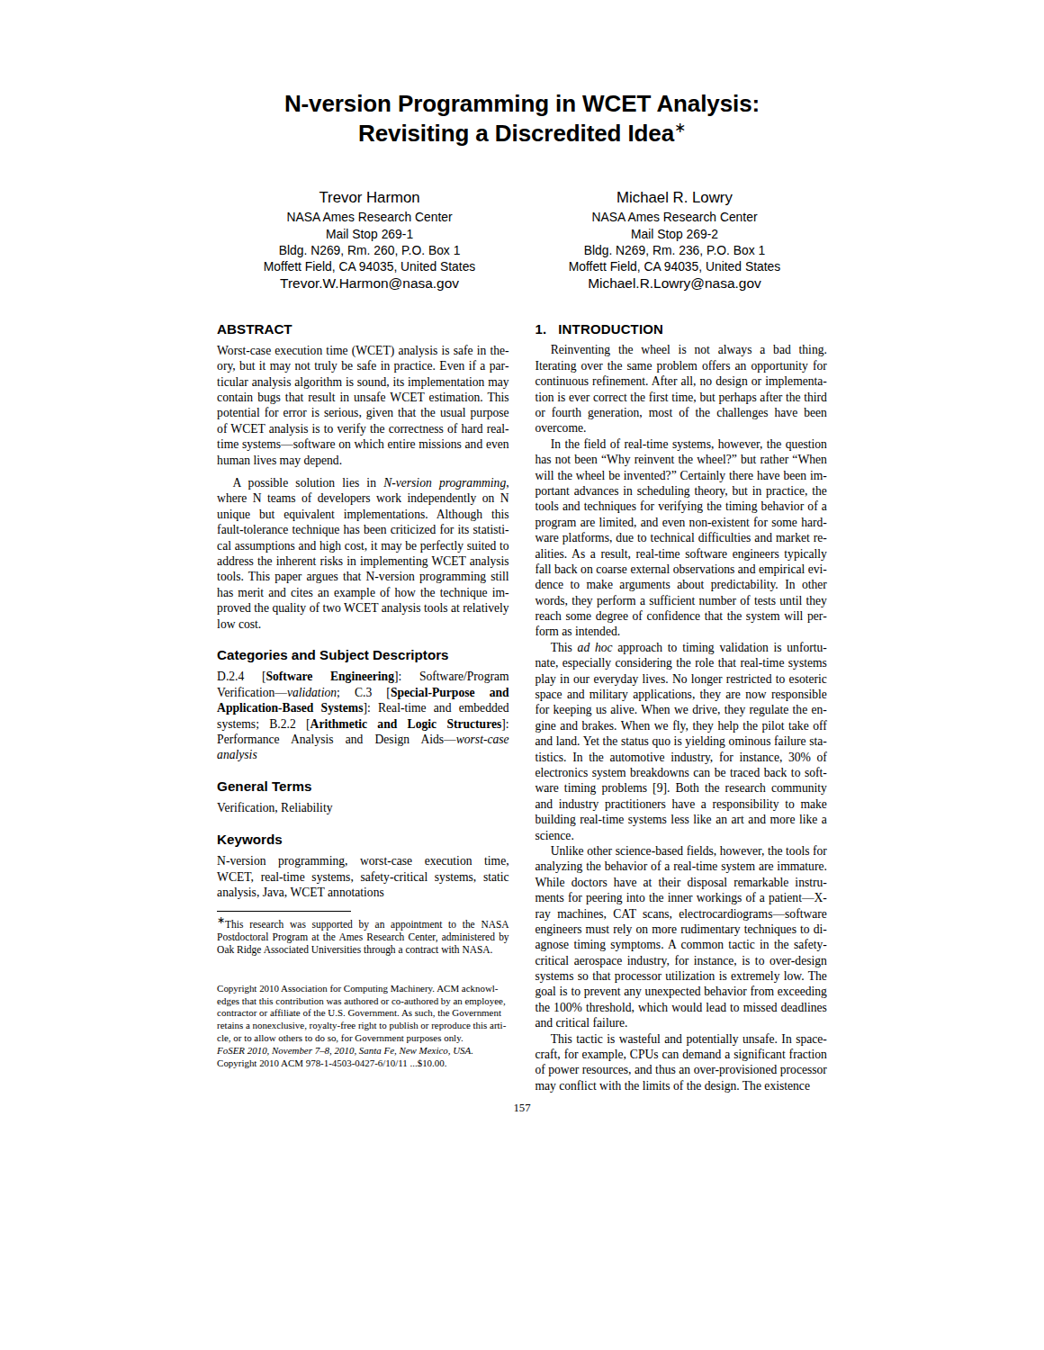N-version Programming in WCET Analysis:
Revisiting a Discredited Idea∗
| Trevor Harmon NASA Ames Research Center Mail Stop 269-1 Bldg. N269, Rm. 260, P.O. Box 1 Moffett Field, CA 94035, United States Trevor.W.Harmon@nasa.gov | Michael R. Lowry NASA Ames Research Center Mail Stop 269-2 Bldg. N269, Rm. 236, P.O. Box 1 Moffett Field, CA 94035, United States Michael.R.Lowry@nasa.gov |
ABSTRACT
Worst-case execution time (WCET) analysis is safe in theory, but it may not truly be safe in practice. Even if a particular analysis algorithm is sound, its implementation may contain bugs that result in unsafe WCET estimation. This potential for error is serious, given that the usual purpose of WCET analysis is to verify the correctness of hard real-time systems—software on which entire missions and even human lives may depend.
A possible solution lies in N-version programming, where N teams of developers work independently on N unique but equivalent implementations. Although this fault-tolerance technique has been criticized for its statistical assumptions and high cost, it may be perfectly suited to address the inherent risks in implementing WCET analysis tools. This paper argues that N-version programming still has merit and cites an example of how the technique improved the quality of two WCET analysis tools at relatively low cost.
Categories and Subject Descriptors
D.2.4 [Software Engineering]: Software/Program Verification—validation; C.3 [Special-Purpose and Application-Based Systems]: Real-time and embedded systems; B.2.2 [Arithmetic and Logic Structures]: Performance Analysis and Design Aids—worst-case analysis
General Terms
Verification, Reliability
Keywords
N-version programming, worst-case execution time, WCET, real-time systems, safety-critical systems, static analysis, Java, WCET annotations
∗This research was supported by an appointment to the NASA Postdoctoral Program at the Ames Research Center, administered by Oak Ridge Associated Universities through a contract with NASA.
Copyright 2010 Association for Computing Machinery. ACM acknowledges that this contribution was authored or co-authored by an employee, contractor or affiliate of the U.S. Government. As such, the Government retains a nonexclusive, royalty-free right to publish or reproduce this article, or to allow others to do so, for Government purposes only.
FoSER 2010, November 7–8, 2010, Santa Fe, New Mexico, USA.
Copyright 2010 ACM 978-1-4503-0427-6/10/11 ...$10.00.
1. INTRODUCTION
Reinventing the wheel is not always a bad thing. Iterating over the same problem offers an opportunity for continuous refinement. After all, no design or implementation is ever correct the first time, but perhaps after the third or fourth generation, most of the challenges have been overcome.
In the field of real-time systems, however, the question has not been “Why reinvent the wheel?” but rather “When will the wheel be invented?” Certainly there have been important advances in scheduling theory, but in practice, the tools and techniques for verifying the timing behavior of a program are limited, and even non-existent for some hardware platforms, due to technical difficulties and market realities. As a result, real-time software engineers typically fall back on coarse external observations and empirical evidence to make arguments about predictability. In other words, they perform a sufficient number of tests until they reach some degree of confidence that the system will perform as intended.
This ad hoc approach to timing validation is unfortunate, especially considering the role that real-time systems play in our everyday lives. No longer restricted to esoteric space and military applications, they are now responsible for keeping us alive. When we drive, they regulate the engine and brakes. When we fly, they help the pilot take off and land. Yet the status quo is yielding ominous failure statistics. In the automotive industry, for instance, 30% of electronics system breakdowns can be traced back to software timing problems [9]. Both the research community and industry practitioners have a responsibility to make building real-time systems less like an art and more like a science.
Unlike other science-based fields, however, the tools for analyzing the behavior of a real-time system are immature. While doctors have at their disposal remarkable instruments for peering into the inner workings of a patient—X-ray machines, CAT scans, electrocardiograms—software engineers must rely on more rudimentary techniques to diagnose timing symptoms. A common tactic in the safety-critical aerospace industry, for instance, is to over-design systems so that processor utilization is extremely low. The goal is to prevent any unexpected behavior from exceeding the 100% threshold, which would lead to missed deadlines and critical failure.
This tactic is wasteful and potentially unsafe. In spacecraft, for example, CPUs can demand a significant fraction of power resources, and thus an over-provisioned processor may conflict with the limits of the design. The existence
157